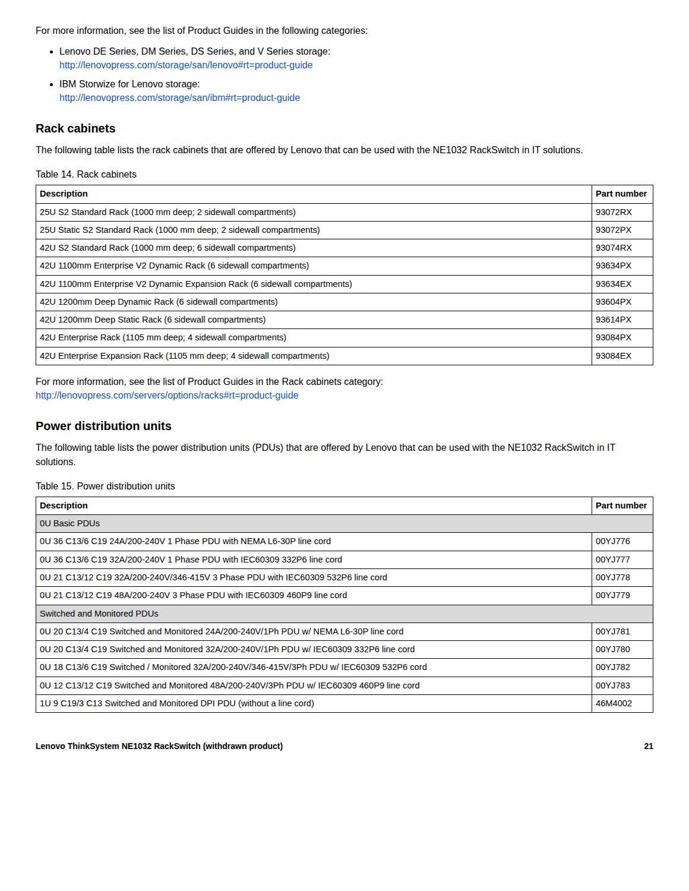For more information, see the list of Product Guides in the following categories:
Lenovo DE Series, DM Series, DS Series, and V Series storage:
http://lenovopress.com/storage/san/lenovo#rt=product-guide
IBM Storwize for Lenovo storage:
http://lenovopress.com/storage/san/ibm#rt=product-guide
Rack cabinets
The following table lists the rack cabinets that are offered by Lenovo that can be used with the NE1032 RackSwitch in IT solutions.
Table 14. Rack cabinets
| Description | Part number |
| --- | --- |
| 25U S2 Standard Rack (1000 mm deep; 2 sidewall compartments) | 93072RX |
| 25U Static S2 Standard Rack (1000 mm deep; 2 sidewall compartments) | 93072PX |
| 42U S2 Standard Rack (1000 mm deep; 6 sidewall compartments) | 93074RX |
| 42U 1100mm Enterprise V2 Dynamic Rack (6 sidewall compartments) | 93634PX |
| 42U 1100mm Enterprise V2 Dynamic Expansion Rack (6 sidewall compartments) | 93634EX |
| 42U 1200mm Deep Dynamic Rack (6 sidewall compartments) | 93604PX |
| 42U 1200mm Deep Static Rack (6 sidewall compartments) | 93614PX |
| 42U Enterprise Rack (1105 mm deep; 4 sidewall compartments) | 93084PX |
| 42U Enterprise Expansion Rack (1105 mm deep; 4 sidewall compartments) | 93084EX |
For more information, see the list of Product Guides in the Rack cabinets category:
http://lenovopress.com/servers/options/racks#rt=product-guide
Power distribution units
The following table lists the power distribution units (PDUs) that are offered by Lenovo that can be used with the NE1032 RackSwitch in IT solutions.
Table 15. Power distribution units
| Description | Part number |
| --- | --- |
| 0U Basic PDUs |
| 0U 36 C13/6 C19 24A/200-240V 1 Phase PDU with NEMA L6-30P line cord | 00YJ776 |
| 0U 36 C13/6 C19 32A/200-240V 1 Phase PDU with IEC60309 332P6 line cord | 00YJ777 |
| 0U 21 C13/12 C19 32A/200-240V/346-415V 3 Phase PDU with IEC60309 532P6 line cord | 00YJ778 |
| 0U 21 C13/12 C19 48A/200-240V 3 Phase PDU with IEC60309 460P9 line cord | 00YJ779 |
| Switched and Monitored PDUs |
| 0U 20 C13/4 C19 Switched and Monitored 24A/200-240V/1Ph PDU w/ NEMA L6-30P line cord | 00YJ781 |
| 0U 20 C13/4 C19 Switched and Monitored 32A/200-240V/1Ph PDU w/ IEC60309 332P6 line cord | 00YJ780 |
| 0U 18 C13/6 C19 Switched / Monitored 32A/200-240V/346-415V/3Ph PDU w/ IEC60309 532P6 cord | 00YJ782 |
| 0U 12 C13/12 C19 Switched and Monitored 48A/200-240V/3Ph PDU w/ IEC60309 460P9 line cord | 00YJ783 |
| 1U 9 C19/3 C13 Switched and Monitored DPI PDU (without a line cord) | 46M4002 |
Lenovo ThinkSystem NE1032 RackSwitch (withdrawn product) 21